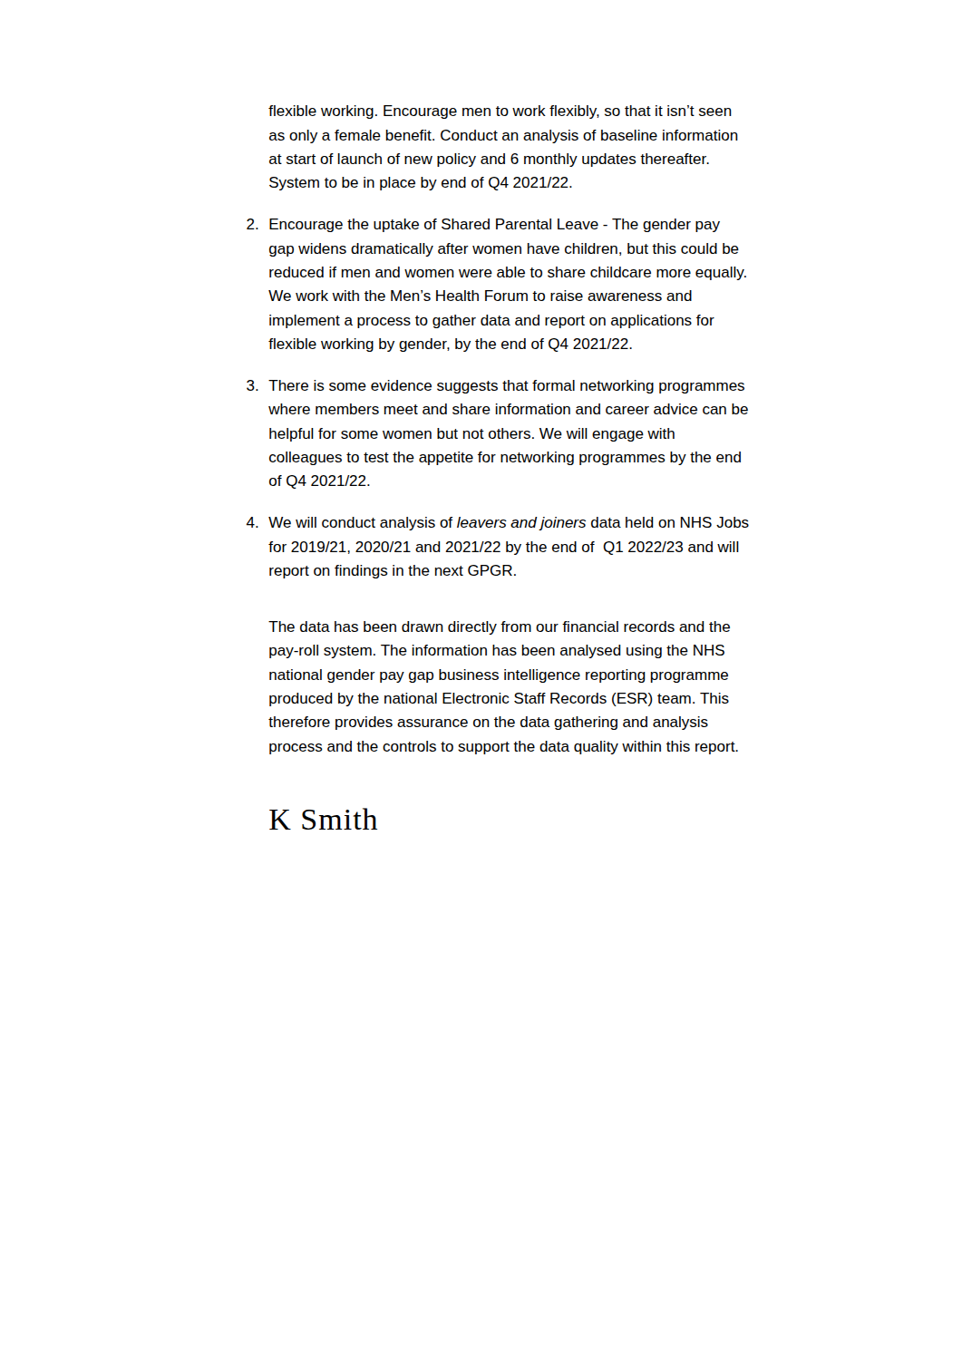flexible working. Encourage men to work flexibly, so that it isn’t seen as only a female benefit. Conduct an analysis of baseline information at start of launch of new policy and 6 monthly updates thereafter. System to be in place by end of Q4 2021/22.
Encourage the uptake of Shared Parental Leave - The gender pay gap widens dramatically after women have children, but this could be reduced if men and women were able to share childcare more equally. We work with the Men’s Health Forum to raise awareness and implement a process to gather data and report on applications for flexible working by gender, by the end of Q4 2021/22.
There is some evidence suggests that formal networking programmes where members meet and share information and career advice can be helpful for some women but not others. We will engage with colleagues to test the appetite for networking programmes by the end of Q4 2021/22.
We will conduct analysis of leavers and joiners data held on NHS Jobs for 2019/21, 2020/21 and 2021/22 by the end of Q1 2022/23 and will report on findings in the next GPGR.
The data has been drawn directly from our financial records and the pay-roll system. The information has been analysed using the NHS national gender pay gap business intelligence reporting programme produced by the national Electronic Staff Records (ESR) team. This therefore provides assurance on the data gathering and analysis process and the controls to support the data quality within this report.
K Smith